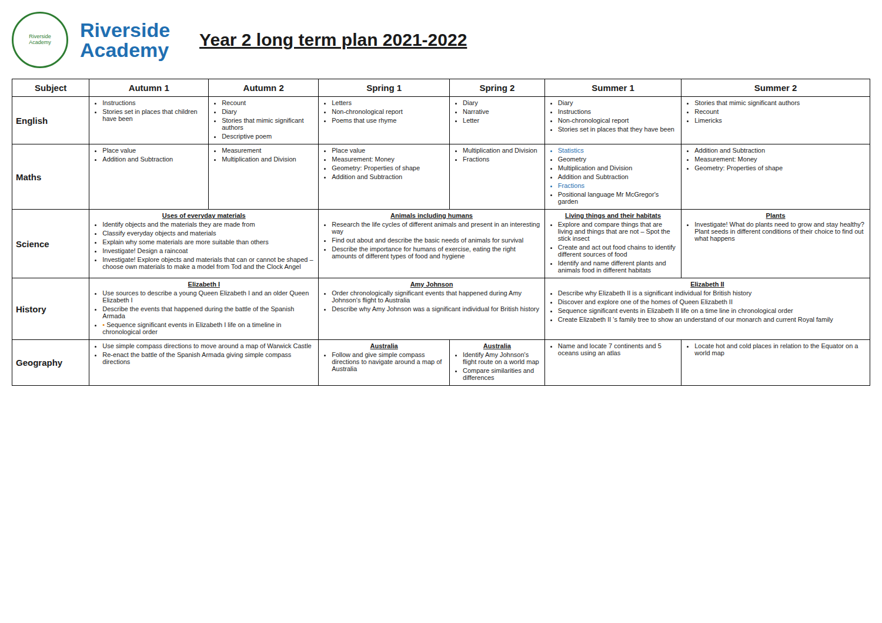Riverside
Academy
Riverside
Academy
Year 2 long term plan 2021-2022
| Subject | Autumn 1 | Autumn 2 | Spring 1 | Spring 2 | Summer 1 | Summer 2 |
| --- | --- | --- | --- | --- | --- | --- |
| English | Instructions Stories set in places that children have been | Recount Diary Stories that mimic significant authors Descriptive poem | Letters Non-chronological report Poems that use rhyme | Diary Narrative Letter | Diary Instructions Non-chronological report Stories set in places that they have been | Stories that mimic significant authors Recount Limericks |
| Maths | Place value Addition and Subtraction | Measurement Multiplication and Division | Place value Measurement: Money Geometry: Properties of shape Addition and Subtraction | Multiplication and Division Fractions | Statistics Geometry Multiplication and Division Addition and Subtraction Fractions Positional language Mr McGregor's garden | Addition and Subtraction Measurement: Money Geometry: Properties of shape |
| Science | Uses of everyday materials Identify objects and the materials they are made from Classify everyday objects and materials Explain why some materials are more suitable than others Investigate! Design a raincoat Investigate! Explore objects and materials that can or cannot be shaped – choose own materials to make a model from Tod and the Clock Angel | Animals including humans Research the life cycles of different animals and present in an interesting way Find out about and describe the basic needs of animals for survival Describe the importance for humans of exercise, eating the right amounts of different types of food and hygiene | Living things and their habitats Explore and compare things that are living and things that are not – Spot the stick insect Create and act out food chains to identify different sources of food Identify and name different plants and animals food in different habitats | Plants Investigate! What do plants need to grow and stay healthy? Plant seeds in different conditions of their choice to find out what happens |
| History | Elizabeth I Use sources to describe a young Queen Elizabeth I and an older Queen Elizabeth I Describe the events that happened during the battle of the Spanish Armada • Sequence significant events in Elizabeth I life on a timeline in chronological order | Amy Johnson Order chronologically significant events that happened during Amy Johnson's flight to Australia Describe why Amy Johnson was a significant individual for British history | Elizabeth II Describe why Elizabeth II is a significant individual for British history Discover and explore one of the homes of Queen Elizabeth II Sequence significant events in Elizabeth II life on a time line in chronological order Create Elizabeth II 's family tree to show an understand of our monarch and current Royal family |
| Geography | Use simple compass directions to move around a map of Warwick Castle Re-enact the battle of the Spanish Armada giving simple compass directions | Australia Follow and give simple compass directions to navigate around a map of Australia | Australia Identify Amy Johnson's flight route on a world map Compare similarities and differences | Name and locate 7 continents and 5 oceans using an atlas | Locate hot and cold places in relation to the Equator on a world map |